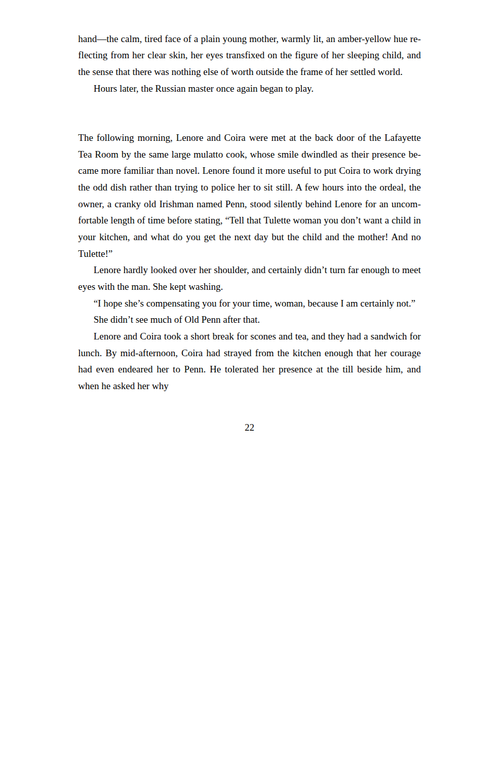hand—the calm, tired face of a plain young mother, warmly lit, an amber-yellow hue reflecting from her clear skin, her eyes transfixed on the figure of her sleeping child, and the sense that there was nothing else of worth outside the frame of her settled world.
Hours later, the Russian master once again began to play.
The following morning, Lenore and Coira were met at the back door of the Lafayette Tea Room by the same large mulatto cook, whose smile dwindled as their presence became more familiar than novel. Lenore found it more useful to put Coira to work drying the odd dish rather than trying to police her to sit still. A few hours into the ordeal, the owner, a cranky old Irishman named Penn, stood silently behind Lenore for an uncomfortable length of time before stating, “Tell that Tulette woman you don’t want a child in your kitchen, and what do you get the next day but the child and the mother! And no Tulette!”
Lenore hardly looked over her shoulder, and certainly didn’t turn far enough to meet eyes with the man. She kept washing.
“I hope she’s compensating you for your time, woman, because I am certainly not.”
She didn’t see much of Old Penn after that.
Lenore and Coira took a short break for scones and tea, and they had a sandwich for lunch. By mid-afternoon, Coira had strayed from the kitchen enough that her courage had even endeared her to Penn. He tolerated her presence at the till beside him, and when he asked her why
22